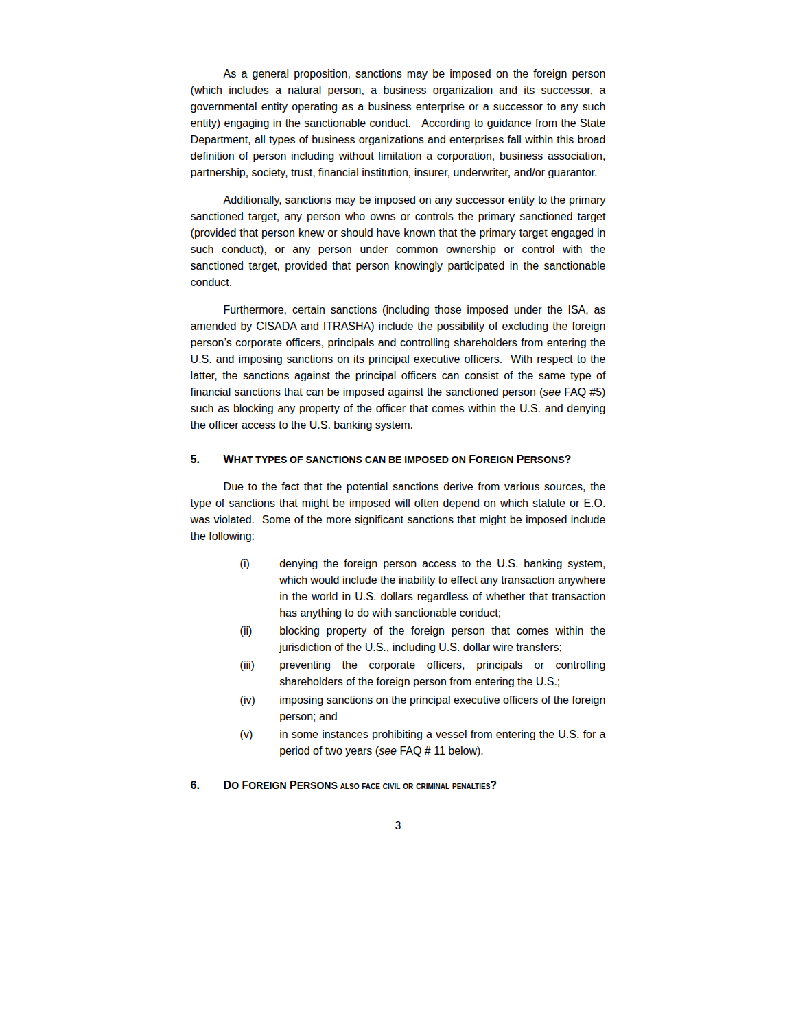As a general proposition, sanctions may be imposed on the foreign person (which includes a natural person, a business organization and its successor, a governmental entity operating as a business enterprise or a successor to any such entity) engaging in the sanctionable conduct. According to guidance from the State Department, all types of business organizations and enterprises fall within this broad definition of person including without limitation a corporation, business association, partnership, society, trust, financial institution, insurer, underwriter, and/or guarantor.
Additionally, sanctions may be imposed on any successor entity to the primary sanctioned target, any person who owns or controls the primary sanctioned target (provided that person knew or should have known that the primary target engaged in such conduct), or any person under common ownership or control with the sanctioned target, provided that person knowingly participated in the sanctionable conduct.
Furthermore, certain sanctions (including those imposed under the ISA, as amended by CISADA and ITRASHA) include the possibility of excluding the foreign person’s corporate officers, principals and controlling shareholders from entering the U.S. and imposing sanctions on its principal executive officers. With respect to the latter, the sanctions against the principal officers can consist of the same type of financial sanctions that can be imposed against the sanctioned person (see FAQ #5) such as blocking any property of the officer that comes within the U.S. and denying the officer access to the U.S. banking system.
5. WHAT TYPES OF SANCTIONS CAN BE IMPOSED ON FOREIGN PERSONS?
Due to the fact that the potential sanctions derive from various sources, the type of sanctions that might be imposed will often depend on which statute or E.O. was violated. Some of the more significant sanctions that might be imposed include the following:
(i) denying the foreign person access to the U.S. banking system, which would include the inability to effect any transaction anywhere in the world in U.S. dollars regardless of whether that transaction has anything to do with sanctionable conduct;
(ii) blocking property of the foreign person that comes within the jurisdiction of the U.S., including U.S. dollar wire transfers;
(iii) preventing the corporate officers, principals or controlling shareholders of the foreign person from entering the U.S.;
(iv) imposing sanctions on the principal executive officers of the foreign person; and
(v) in some instances prohibiting a vessel from entering the U.S. for a period of two years (see FAQ # 11 below).
6. DO FOREIGN PERSONS also face civil or criminal penalties?
3